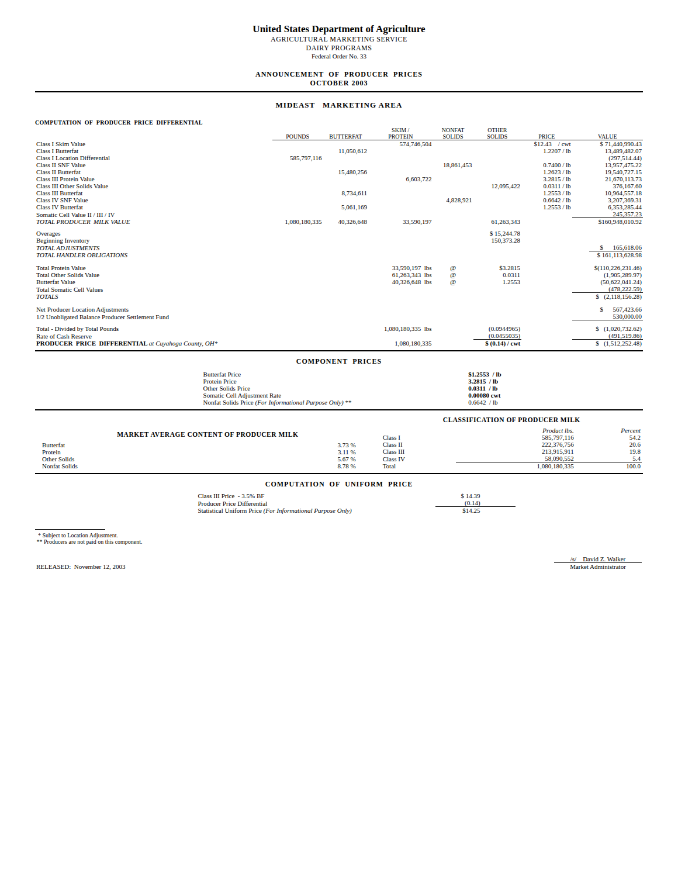United States Department of Agriculture
AGRICULTURAL MARKETING SERVICE
DAIRY PROGRAMS
Federal Order No. 33
ANNOUNCEMENT OF PRODUCER PRICES
OCTOBER 2003
MIDEAST MARKETING AREA
COMPUTATION OF PRODUCER PRICE DIFFERENTIAL
| | | | SKIM / | NONFAT | OTHER | | |
| | POUNDS | BUTTERFAT | PROTEIN | SOLIDS | SOLIDS | PRICE | VALUE |
| Class I Skim Value | | | 574,746,504 | | | $12.43 / cwt | $ 71,440,990.43 |
| Class I Butterfat | | 11,050,612 | | | | 1.2207 / lb | 13,489,482.07 |
| Class I Location Differential | 585,797,116 | | | | | | (297,514.44) |
| Class II SNF Value | | | | 18,861,453 | | 0.7400 / lb | 13,957,475.22 |
| Class II Butterfat | | 15,480,256 | | | | 1.2623 / lb | 19,540,727.15 |
| Class III Protein Value | | | 6,603,722 | | | 3.2815 / lb | 21,670,113.73 |
| Class III Other Solids Value | | | | | 12,095,422 | 0.0311 / lb | 376,167.60 |
| Class III Butterfat | | 8,734,611 | | | | 1.2553 / lb | 10,964,557.18 |
| Class IV SNF Value | | | | 4,828,921 | | 0.6642 / lb | 3,207,369.31 |
| Class IV Butterfat | | 5,061,169 | | | | 1.2553 / lb | 6,353,285.44 |
| Somatic Cell Value II / III / IV | | | | | | | 245,357.23 |
| TOTAL PRODUCER MILK VALUE | 1,080,180,335 | 40,326,648 | 33,590,197 | | 61,263,343 | | $160,948,010.92 |
| Overages | | | | | $ 15,244.78 | | |
| Beginning Inventory | | | | | 150,373.28 | | |
| TOTAL ADJUSTMENTS | | | | | | | $ 165,618.06 |
| TOTAL HANDLER OBLIGATIONS | | | | | | | $ 161,113,628.98 |
| Total Protein Value | | | 33,590,197 lbs | @ | $3.2815 | | $(110,226,231.46) |
| Total Other Solids Value | | | 61,263,343 lbs | @ | 0.0311 | | (1,905,289.97) |
| Butterfat Value | | | 40,326,648 lbs | @ | 1.2553 | | (50,622,041.24) |
| Total Somatic Cell Values | | | | | | | (478,222.59) |
| TOTALS | | | | | | | $ (2,118,156.28) |
| Net Producer Location Adjustments | | | | | | | $ 567,423.66 |
| 1/2 Unobligated Balance Producer Settlement Fund | | | | | | | 530,000.00 |
| Total - Divided by Total Pounds | | | 1,080,180,335 lbs | | (0.0944965) | | $ (1,020,732.62) |
| Rate of Cash Reserve | | | | | (0.0455035) | | (491,519.86) |
| PRODUCER PRICE DIFFERENTIAL at Cuyahoga County, OH* | | | 1,080,180,335 | | $ (0.14) / cwt | | $ (1,512,252.48) |
COMPONENT PRICES
| Butterfat Price | $1.2553 / lb |
| Protein Price | 3.2815 / lb |
| Other Solids Price | 0.0311 / lb |
| Somatic Cell Adjustment Rate | 0.00080 cwt |
| Nonfat Solids Price (For Informational Purpose Only) ** | 0.6642 / lb |
| MARKET AVERAGE CONTENT OF PRODUCER MILK / Butterfat / 3.73 % / / Protein / 3.11 % / / Other Solids / 5.67 % / / Nonfat Solids / 8.78 % / | CLASSIFICATION OF PRODUCER MILK / / Product lbs. / Percent / / Class I / 585,797,116 / 54.2 / / Class II / 222,376,756 / 20.6 / / Class III / 213,915,911 / 19.8 / / Class IV / 58,090,552 / 5.4 / / Total / 1,080,180,335 / 100.0 / |
COMPUTATION OF UNIFORM PRICE
| Class III Price - 3.5% BF | $ 14.39 |
| Producer Price Differential | (0.14) |
| Statistical Uniform Price (For Informational Purpose Only) | $14.25 |
* Subject to Location Adjustment.
** Producers are not paid on this component.
| RELEASED: November 12, 2003 | /s/ David Z. Walker Market Administrator |